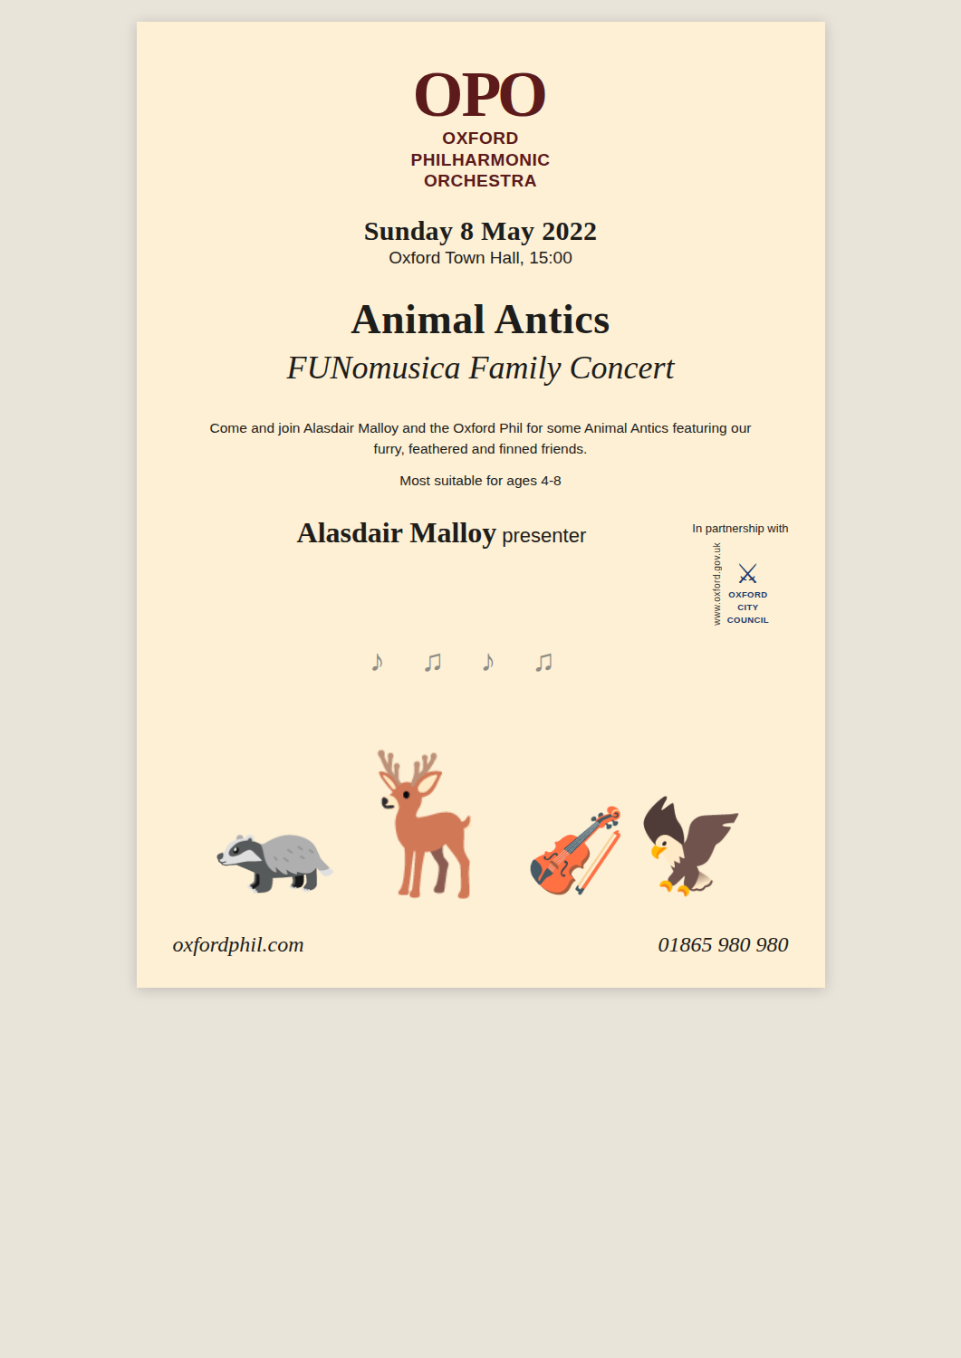OPO
OXFORD
PHILHARMONIC
ORCHESTRA
Sunday 8 May 2022
Oxford Town Hall, 15:00
Animal Antics
FUNomusica Family Concert
Come and join Alasdair Malloy and the Oxford Phil for some Animal Antics featuring our furry, feathered and finned friends.
Most suitable for ages 4-8
Alasdair Malloy presenter
In partnership with
www.oxford.gov.uk ⚔
OXFORD
CITY
COUNCIL
♪♫♪♫
🦡 🦌 🎻 🦅
oxfordphil.com 01865 980 980